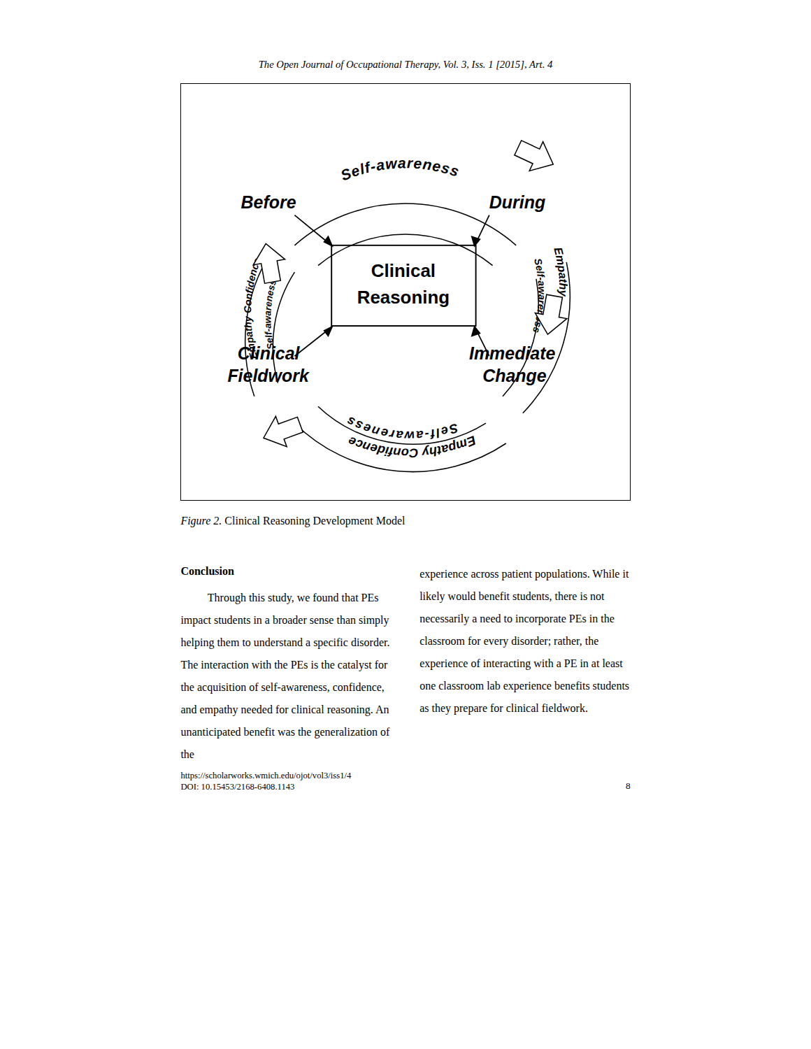The Open Journal of Occupational Therapy, Vol. 3, Iss. 1 [2015], Art. 4
Self-awareness Empathy Self-awareness Empathy Confidence Self-awareness Empathy Confidence Self-awareness Before During Immediate Change Clinical Fieldwork Clinical Reasoning
Figure 2. Clinical Reasoning Development Model
Conclusion
Through this study, we found that PEs impact students in a broader sense than simply helping them to understand a specific disorder. The interaction with the PEs is the catalyst for the acquisition of self-awareness, confidence, and empathy needed for clinical reasoning. An unanticipated benefit was the generalization of the
experience across patient populations. While it likely would benefit students, there is not necessarily a need to incorporate PEs in the classroom for every disorder; rather, the experience of interacting with a PE in at least one classroom lab experience benefits students as they prepare for clinical fieldwork.
https://scholarworks.wmich.edu/ojot/vol3/iss1/4
DOI: 10.15453/2168-6408.1143
8